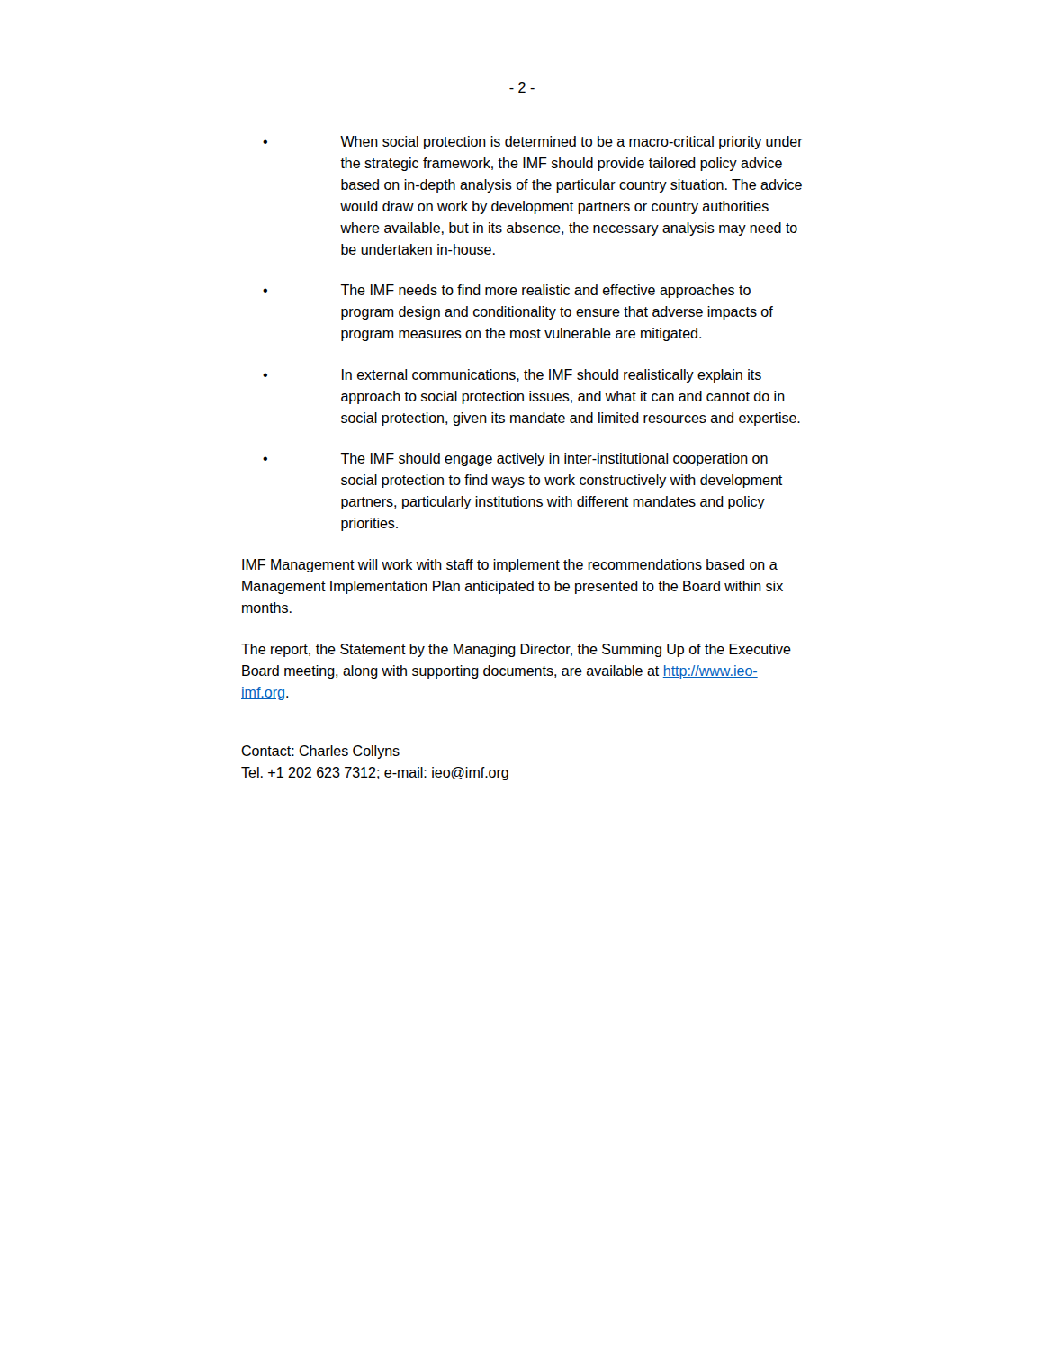- 2 -
When social protection is determined to be a macro-critical priority under the strategic framework, the IMF should provide tailored policy advice based on in‑depth analysis of the particular country situation. The advice would draw on work by development partners or country authorities where available, but in its absence, the necessary analysis may need to be undertaken in-house.
The IMF needs to find more realistic and effective approaches to program design and conditionality to ensure that adverse impacts of program measures on the most vulnerable are mitigated.
In external communications, the IMF should realistically explain its approach to social protection issues, and what it can and cannot do in social protection, given its mandate and limited resources and expertise.
The IMF should engage actively in inter-institutional cooperation on social protection to find ways to work constructively with development partners, particularly institutions with different mandates and policy priorities.
IMF Management will work with staff to implement the recommendations based on a Management Implementation Plan anticipated to be presented to the Board within six months.
The report, the Statement by the Managing Director, the Summing Up of the Executive Board meeting, along with supporting documents, are available at http://www.ieo-imf.org.
Contact: Charles Collyns
Tel. +1 202 623 7312; e-mail: ieo@imf.org